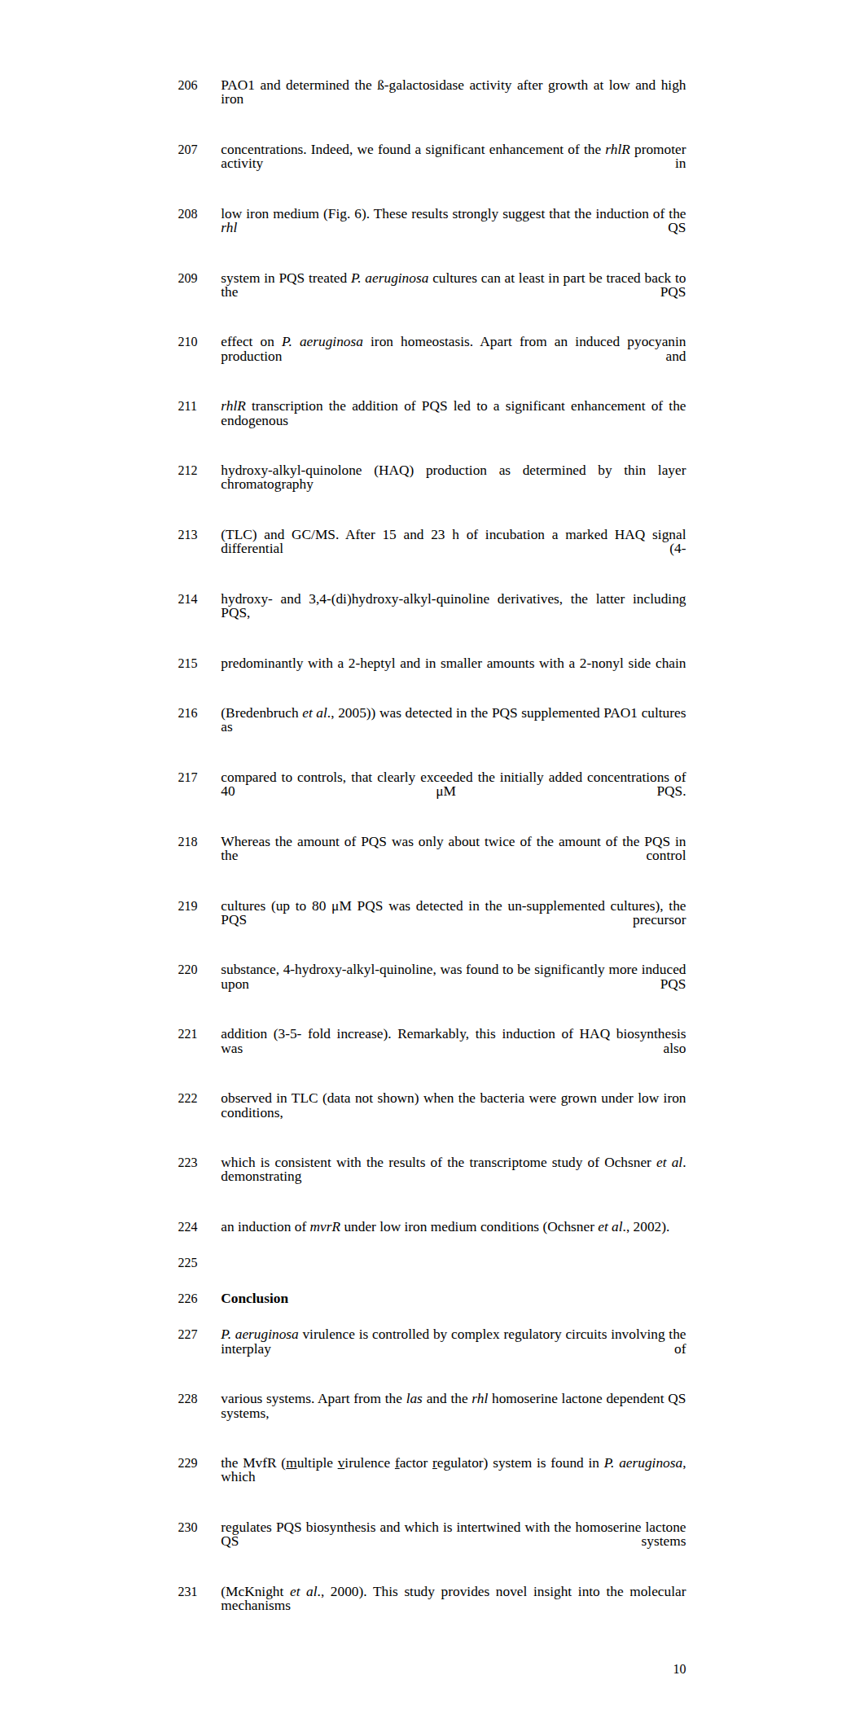206
PAO1 and determined the ß-galactosidase activity after growth at low and high iron
207
concentrations. Indeed, we found a significant enhancement of the rhlR promoter activity in
208
low iron medium (Fig. 6). These results strongly suggest that the induction of the rhl QS
209
system in PQS treated P. aeruginosa cultures can at least in part be traced back to the PQS
210
effect on P. aeruginosa iron homeostasis. Apart from an induced pyocyanin production and
211
rhlR transcription the addition of PQS led to a significant enhancement of the endogenous
212
hydroxy-alkyl-quinolone (HAQ) production as determined by thin layer chromatography
213
(TLC) and GC/MS. After 15 and 23 h of incubation a marked HAQ signal differential (4-
214
hydroxy- and 3,4-(di)hydroxy-alkyl-quinoline derivatives, the latter including PQS,
215
predominantly with a 2-heptyl and in smaller amounts with a 2-nonyl side chain
216
(Bredenbruch et al., 2005)) was detected in the PQS supplemented PAO1 cultures as
217
compared to controls, that clearly exceeded the initially added concentrations of 40 μM PQS.
218
Whereas the amount of PQS was only about twice of the amount of the PQS in the control
219
cultures (up to 80 μM PQS was detected in the un-supplemented cultures), the PQS precursor
220
substance, 4-hydroxy-alkyl-quinoline, was found to be significantly more induced upon PQS
221
addition (3-5- fold increase). Remarkably, this induction of HAQ biosynthesis was also
222
observed in TLC (data not shown) when the bacteria were grown under low iron conditions,
223
which is consistent with the results of the transcriptome study of Ochsner et al. demonstrating
224
an induction of mvrR under low iron medium conditions (Ochsner et al., 2002).
225
226
Conclusion
227
P. aeruginosa virulence is controlled by complex regulatory circuits involving the interplay of
228
various systems. Apart from the las and the rhl homoserine lactone dependent QS systems,
229
the MvfR (multiple virulence factor regulator) system is found in P. aeruginosa, which
230
regulates PQS biosynthesis and which is intertwined with the homoserine lactone QS systems
231
(McKnight et al., 2000). This study provides novel insight into the molecular mechanisms
10